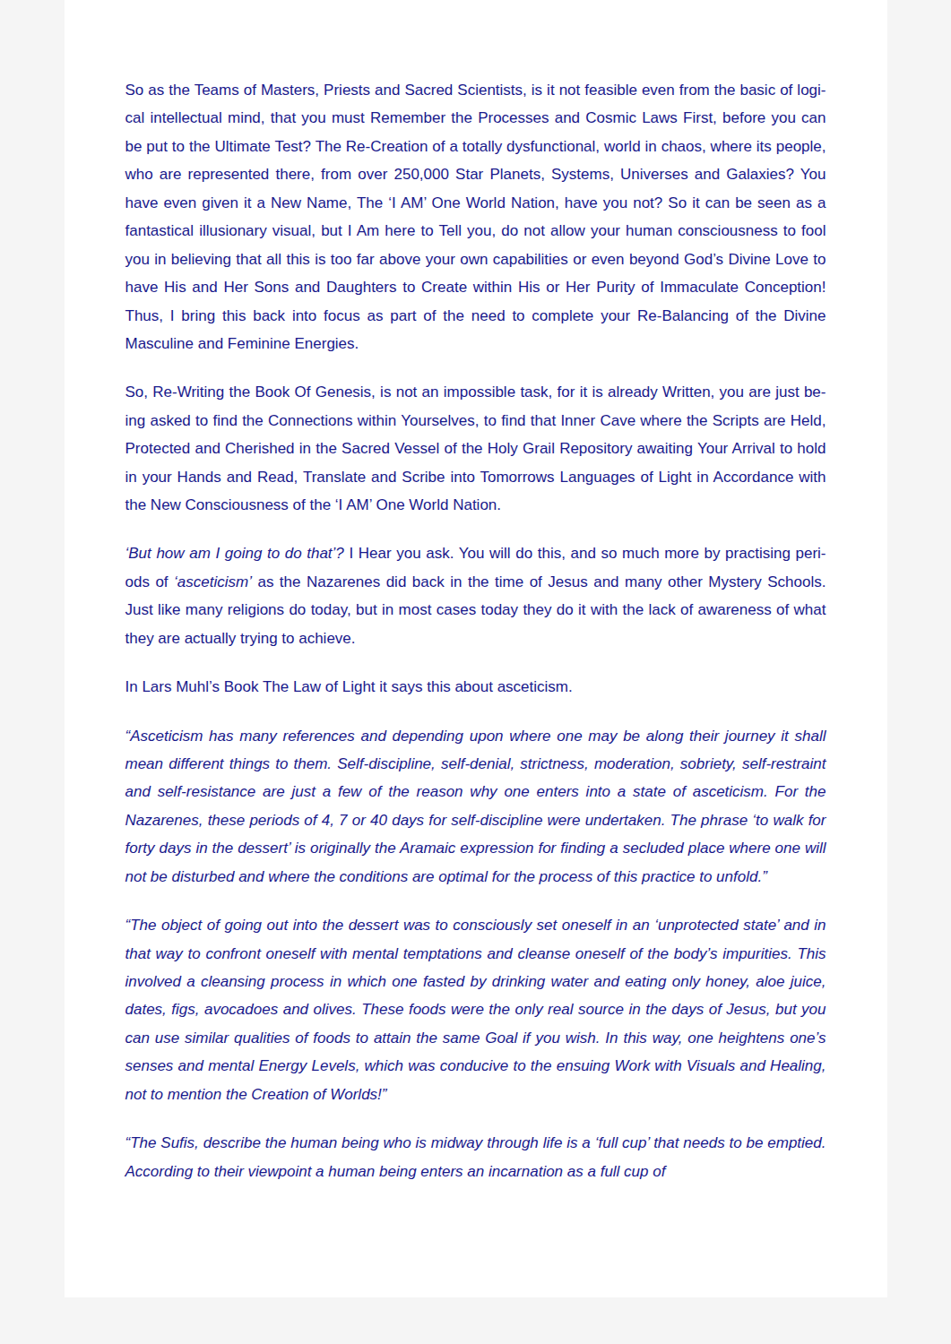So as the Teams of Masters, Priests and Sacred Scientists, is it not feasible even from the basic of logical intellectual mind, that you must Remember the Processes and Cosmic Laws First, before you can be put to the Ultimate Test? The Re-Creation of a totally dysfunctional, world in chaos, where its people, who are represented there, from over 250,000 Star Planets, Systems, Universes and Galaxies? You have even given it a New Name, The ‘I AM’ One World Nation, have you not? So it can be seen as a fantastical illusionary visual, but I Am here to Tell you, do not allow your human consciousness to fool you in believing that all this is too far above your own capabilities or even beyond God’s Divine Love to have His and Her Sons and Daughters to Create within His or Her Purity of Immaculate Conception! Thus, I bring this back into focus as part of the need to complete your Re-Balancing of the Divine Masculine and Feminine Energies.
So, Re-Writing the Book Of Genesis, is not an impossible task, for it is already Written, you are just being asked to find the Connections within Yourselves, to find that Inner Cave where the Scripts are Held, Protected and Cherished in the Sacred Vessel of the Holy Grail Repository awaiting Your Arrival to hold in your Hands and Read, Translate and Scribe into Tomorrows Languages of Light in Accordance with the New Consciousness of the ‘I AM’ One World Nation.
‘But how am I going to do that’? I Hear you ask. You will do this, and so much more by practising periods of ‘asceticism’ as the Nazarenes did back in the time of Jesus and many other Mystery Schools. Just like many religions do today, but in most cases today they do it with the lack of awareness of what they are actually trying to achieve.
In Lars Muhl’s Book The Law of Light it says this about asceticism.
“Asceticism has many references and depending upon where one may be along their journey it shall mean different things to them. Self-discipline, self-denial, strictness, moderation, sobriety, self-restraint and self-resistance are just a few of the reason why one enters into a state of asceticism. For the Nazarenes, these periods of 4, 7 or 40 days for self-discipline were undertaken. The phrase ‘to walk for forty days in the dessert’ is originally the Aramaic expression for finding a secluded place where one will not be disturbed and where the conditions are optimal for the process of this practice to unfold.”
“The object of going out into the dessert was to consciously set oneself in an ‘unprotected state’ and in that way to confront oneself with mental temptations and cleanse oneself of the body’s impurities. This involved a cleansing process in which one fasted by drinking water and eating only honey, aloe juice, dates, figs, avocadoes and olives. These foods were the only real source in the days of Jesus, but you can use similar qualities of foods to attain the same Goal if you wish. In this way, one heightens one’s senses and mental Energy Levels, which was conducive to the ensuing Work with Visuals and Healing, not to mention the Creation of Worlds!”
“The Sufis, describe the human being who is midway through life is a ‘full cup’ that needs to be emptied. According to their viewpoint a human being enters an incarnation as a full cup of